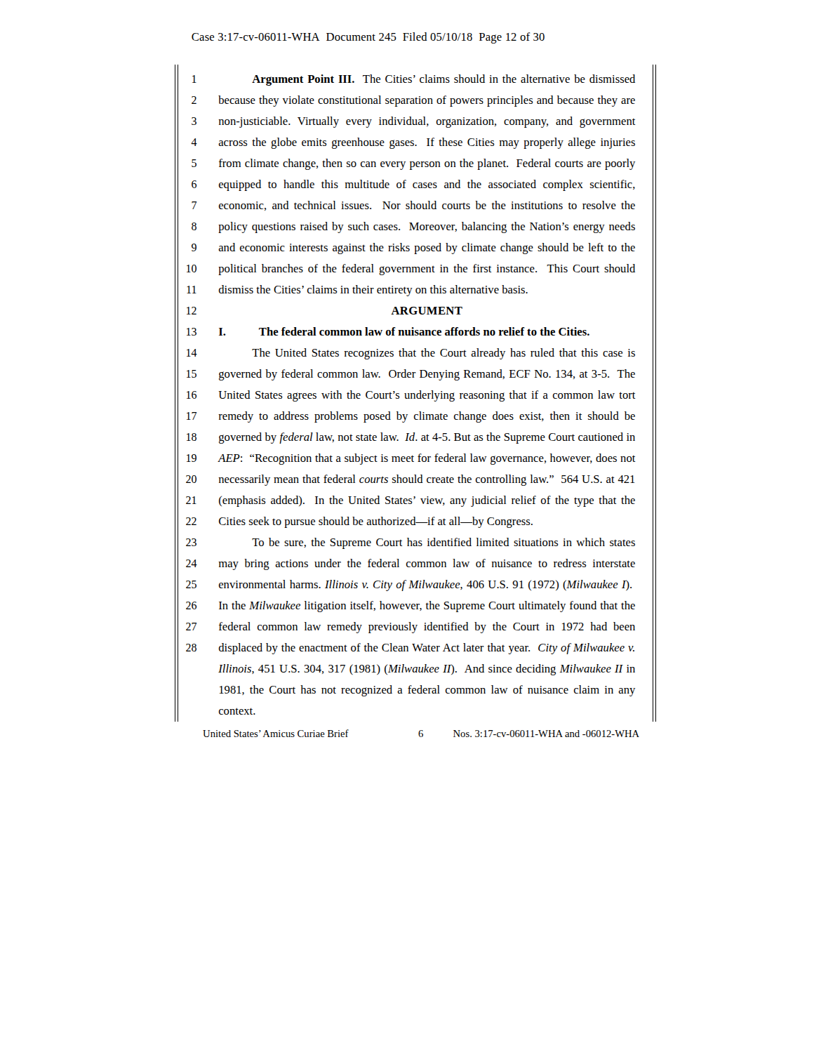Case 3:17-cv-06011-WHA Document 245 Filed 05/10/18 Page 12 of 30
1
2
3
4
5
6
7
8
9
10
11
12
13
14
15
16
17
18
19
20
21
22
23
24
25
26
27
28
Argument Point III. The Cities’ claims should in the alternative be dismissed because they violate constitutional separation of powers principles and because they are non-justiciable. Virtually every individual, organization, company, and government across the globe emits greenhouse gases. If these Cities may properly allege injuries from climate change, then so can every person on the planet. Federal courts are poorly equipped to handle this multitude of cases and the associated complex scientific, economic, and technical issues. Nor should courts be the institutions to resolve the policy questions raised by such cases. Moreover, balancing the Nation’s energy needs and economic interests against the risks posed by climate change should be left to the political branches of the federal government in the first instance. This Court should dismiss the Cities’ claims in their entirety on this alternative basis.
ARGUMENT
I. The federal common law of nuisance affords no relief to the Cities.
The United States recognizes that the Court already has ruled that this case is governed by federal common law. Order Denying Remand, ECF No. 134, at 3-5. The United States agrees with the Court’s underlying reasoning that if a common law tort remedy to address problems posed by climate change does exist, then it should be governed by federal law, not state law. Id. at 4-5. But as the Supreme Court cautioned in AEP: “Recognition that a subject is meet for federal law governance, however, does not necessarily mean that federal courts should create the controlling law.” 564 U.S. at 421 (emphasis added). In the United States’ view, any judicial relief of the type that the Cities seek to pursue should be authorized—if at all—by Congress.
To be sure, the Supreme Court has identified limited situations in which states may bring actions under the federal common law of nuisance to redress interstate environmental harms. Illinois v. City of Milwaukee, 406 U.S. 91 (1972) (Milwaukee I). In the Milwaukee litigation itself, however, the Supreme Court ultimately found that the federal common law remedy previously identified by the Court in 1972 had been displaced by the enactment of the Clean Water Act later that year. City of Milwaukee v. Illinois, 451 U.S. 304, 317 (1981) (Milwaukee II). And since deciding Milwaukee II in 1981, the Court has not recognized a federal common law of nuisance claim in any context.
United States’ Amicus Curiae Brief 6 Nos. 3:17-cv-06011-WHA and -06012-WHA